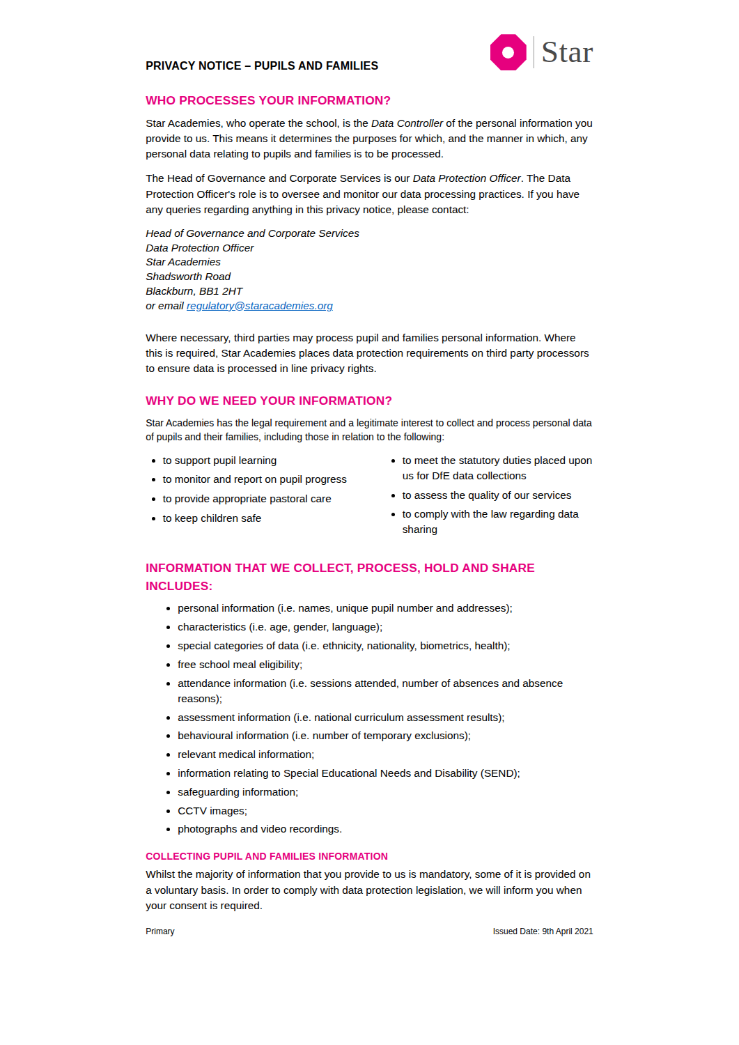Star
PRIVACY NOTICE – PUPILS AND FAMILIES
WHO PROCESSES YOUR INFORMATION?
Star Academies, who operate the school, is the Data Controller of the personal information you provide to us. This means it determines the purposes for which, and the manner in which, any personal data relating to pupils and families is to be processed.
The Head of Governance and Corporate Services is our Data Protection Officer. The Data Protection Officer's role is to oversee and monitor our data processing practices. If you have any queries regarding anything in this privacy notice, please contact:
Head of Governance and Corporate Services
Data Protection Officer
Star Academies
Shadsworth Road
Blackburn, BB1 2HT
or email regulatory@staracademies.org
Where necessary, third parties may process pupil and families personal information. Where this is required, Star Academies places data protection requirements on third party processors to ensure data is processed in line privacy rights.
WHY DO WE NEED YOUR INFORMATION?
Star Academies has the legal requirement and a legitimate interest to collect and process personal data of pupils and their families, including those in relation to the following:
to support pupil learning
to monitor and report on pupil progress
to provide appropriate pastoral care
to keep children safe
to meet the statutory duties placed upon us for DfE data collections
to assess the quality of our services
to comply with the law regarding data sharing
INFORMATION THAT WE COLLECT, PROCESS, HOLD AND SHARE INCLUDES:
personal information (i.e. names, unique pupil number and addresses);
characteristics (i.e. age, gender, language);
special categories of data (i.e. ethnicity, nationality, biometrics, health);
free school meal eligibility;
attendance information (i.e. sessions attended, number of absences and absence reasons);
assessment information (i.e. national curriculum assessment results);
behavioural information (i.e. number of temporary exclusions);
relevant medical information;
information relating to Special Educational Needs and Disability (SEND);
safeguarding information;
CCTV images;
photographs and video recordings.
COLLECTING PUPIL AND FAMILIES INFORMATION
Whilst the majority of information that you provide to us is mandatory, some of it is provided on a voluntary basis. In order to comply with data protection legislation, we will inform you when your consent is required.
Primary Issued Date: 9th April 2021